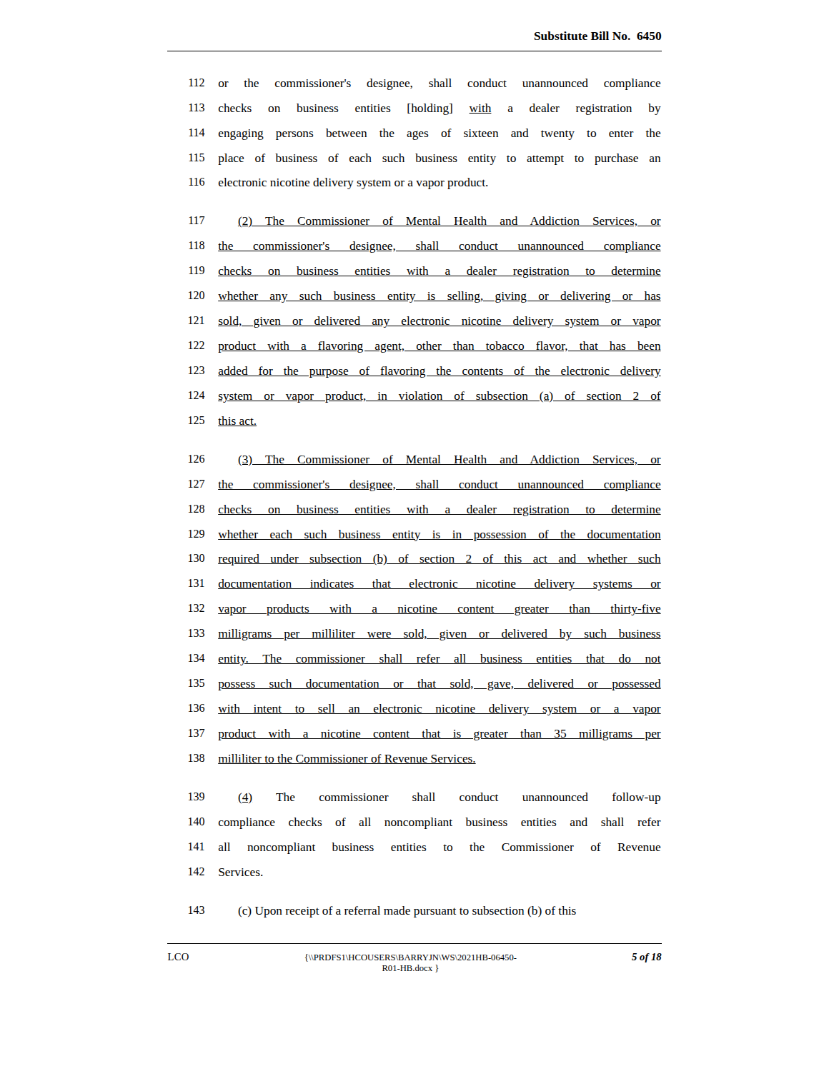Substitute Bill No. 6450
| 112 | or the commissioner's designee, shall conduct unannounced compliance |
| 113 | checks on business entities [holding] with a dealer registration by |
| 114 | engaging persons between the ages of sixteen and twenty to enter the |
| 115 | place of business of each such business entity to attempt to purchase an |
| 116 | electronic nicotine delivery system or a vapor product. |
| 117 | (2) The Commissioner of Mental Health and Addiction Services, or |
| 118 | the commissioner's designee, shall conduct unannounced compliance |
| 119 | checks on business entities with a dealer registration to determine |
| 120 | whether any such business entity is selling, giving or delivering or has |
| 121 | sold, given or delivered any electronic nicotine delivery system or vapor |
| 122 | product with a flavoring agent, other than tobacco flavor, that has been |
| 123 | added for the purpose of flavoring the contents of the electronic delivery |
| 124 | system or vapor product, in violation of subsection (a) of section 2 of |
| 125 | this act. |
| 126 | (3) The Commissioner of Mental Health and Addiction Services, or |
| 127 | the commissioner's designee, shall conduct unannounced compliance |
| 128 | checks on business entities with a dealer registration to determine |
| 129 | whether each such business entity is in possession of the documentation |
| 130 | required under subsection (b) of section 2 of this act and whether such |
| 131 | documentation indicates that electronic nicotine delivery systems or |
| 132 | vapor products with a nicotine content greater than thirty-five |
| 133 | milligrams per milliliter were sold, given or delivered by such business |
| 134 | entity. The commissioner shall refer all business entities that do not |
| 135 | possess such documentation or that sold, gave, delivered or possessed |
| 136 | with intent to sell an electronic nicotine delivery system or a vapor |
| 137 | product with a nicotine content that is greater than 35 milligrams per |
| 138 | milliliter to the Commissioner of Revenue Services. |
| 139 | (4) The commissioner shall conduct unannounced follow-up |
| 140 | compliance checks of all noncompliant business entities and shall refer |
| 141 | all noncompliant business entities to the Commissioner of Revenue |
| 142 | Services. |
| 143 | (c) Upon receipt of a referral made pursuant to subsection (b) of this |
LCO
{\\PRDFS1\HCOUSERS\BARRYJN\WS\2021HB-06450-
R01-HB.docx }
5 of 18